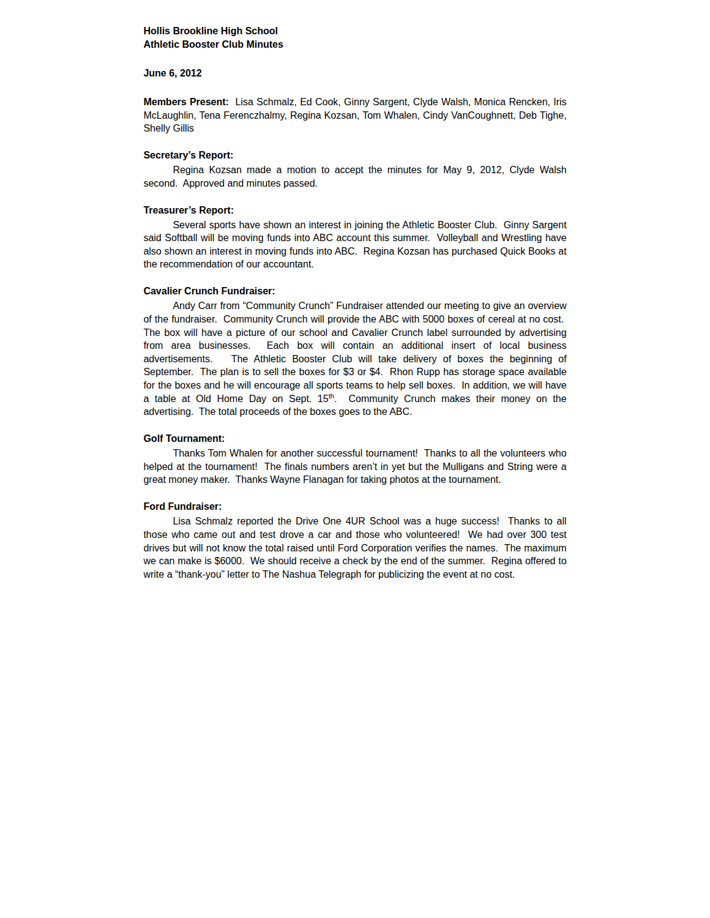Hollis Brookline High School
Athletic Booster Club Minutes
June 6, 2012
Members Present: Lisa Schmalz, Ed Cook, Ginny Sargent, Clyde Walsh, Monica Rencken, Iris McLaughlin, Tena Ferenczhalmy, Regina Kozsan, Tom Whalen, Cindy VanCoughnett, Deb Tighe, Shelly Gillis
Secretary’s Report:
Regina Kozsan made a motion to accept the minutes for May 9, 2012, Clyde Walsh second. Approved and minutes passed.
Treasurer’s Report:
Several sports have shown an interest in joining the Athletic Booster Club. Ginny Sargent said Softball will be moving funds into ABC account this summer. Volleyball and Wrestling have also shown an interest in moving funds into ABC. Regina Kozsan has purchased Quick Books at the recommendation of our accountant.
Cavalier Crunch Fundraiser:
Andy Carr from “Community Crunch” Fundraiser attended our meeting to give an overview of the fundraiser. Community Crunch will provide the ABC with 5000 boxes of cereal at no cost. The box will have a picture of our school and Cavalier Crunch label surrounded by advertising from area businesses. Each box will contain an additional insert of local business advertisements. The Athletic Booster Club will take delivery of boxes the beginning of September. The plan is to sell the boxes for $3 or $4. Rhon Rupp has storage space available for the boxes and he will encourage all sports teams to help sell boxes. In addition, we will have a table at Old Home Day on Sept. 15th. Community Crunch makes their money on the advertising. The total proceeds of the boxes goes to the ABC.
Golf Tournament:
Thanks Tom Whalen for another successful tournament! Thanks to all the volunteers who helped at the tournament! The finals numbers aren’t in yet but the Mulligans and String were a great money maker. Thanks Wayne Flanagan for taking photos at the tournament.
Ford Fundraiser:
Lisa Schmalz reported the Drive One 4UR School was a huge success! Thanks to all those who came out and test drove a car and those who volunteered! We had over 300 test drives but will not know the total raised until Ford Corporation verifies the names. The maximum we can make is $6000. We should receive a check by the end of the summer. Regina offered to write a “thank-you” letter to The Nashua Telegraph for publicizing the event at no cost.